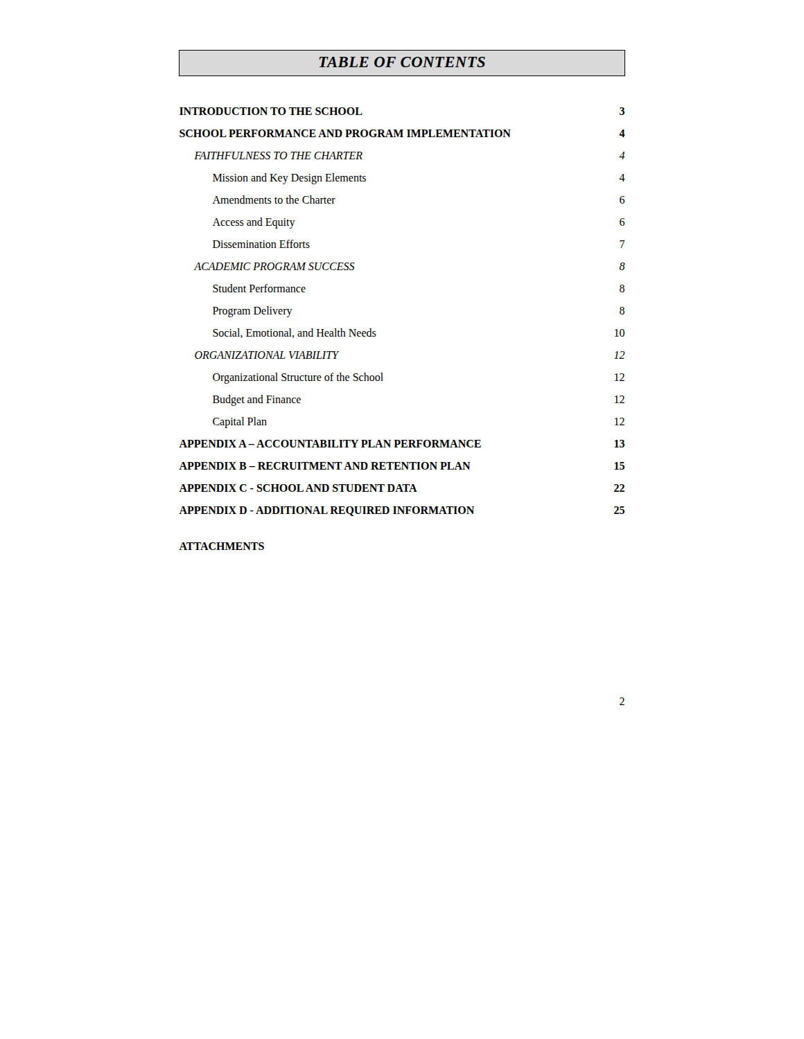TABLE OF CONTENTS
Introduction to the School 3
School Performance and Program Implementation 4
Faithfulness to the Charter 4
Mission and Key Design Elements 4
Amendments to the Charter 6
Access and Equity 6
Dissemination Efforts 7
Academic Program Success 8
Student Performance 8
Program Delivery 8
Social, Emotional, and Health Needs 10
Organizational Viability 12
Organizational Structure of the School 12
Budget and Finance 12
Capital Plan 12
Appendix A – Accountability Plan Performance 13
Appendix B – Recruitment and Retention Plan 15
Appendix C - School and Student Data 22
Appendix D - Additional Required Information 25
ATTACHMENTS
2